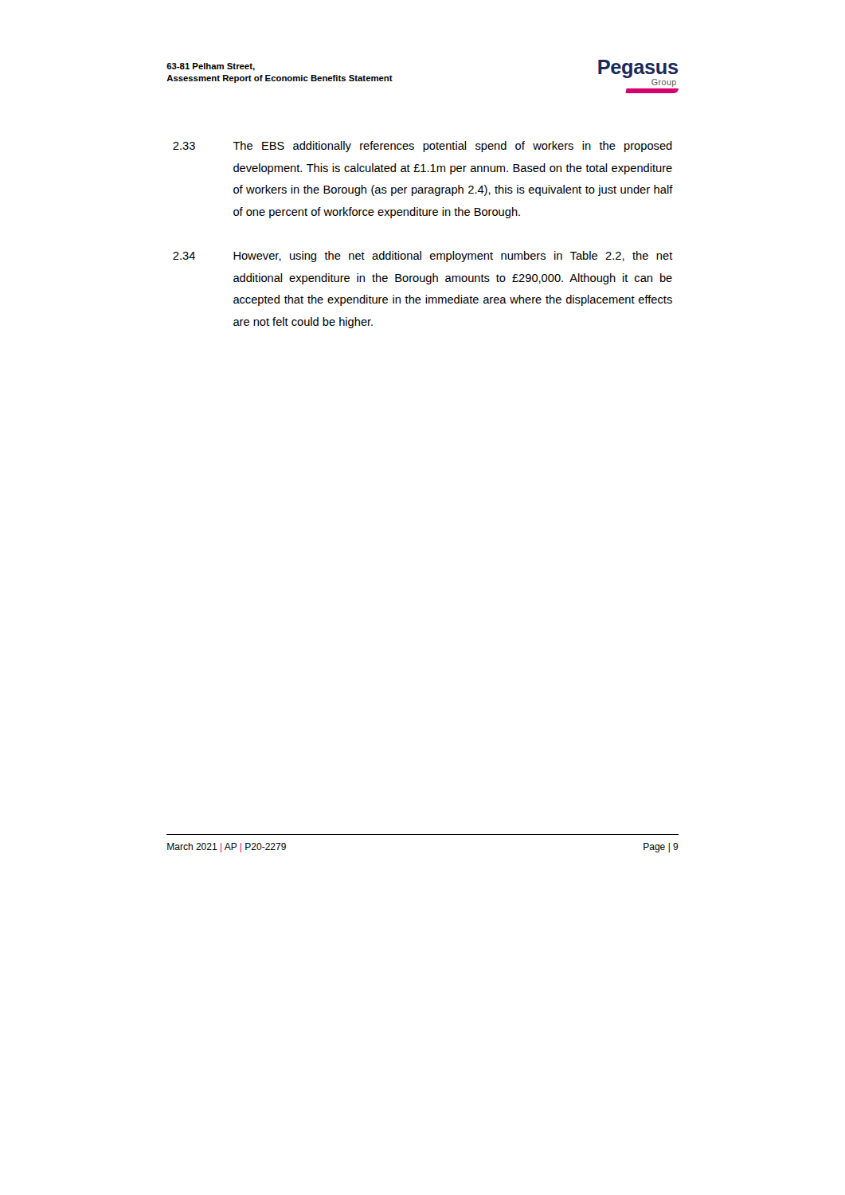63-81 Pelham Street,
Assessment Report of Economic Benefits Statement
Pegasus
Group
2.33
The EBS additionally references potential spend of workers in the proposed development. This is calculated at £1.1m per annum. Based on the total expenditure of workers in the Borough (as per paragraph 2.4), this is equivalent to just under half of one percent of workforce expenditure in the Borough.
2.34
However, using the net additional employment numbers in Table 2.2, the net additional expenditure in the Borough amounts to £290,000. Although it can be accepted that the expenditure in the immediate area where the displacement effects are not felt could be higher.
March 2021 | AP | P20-2279
Page | 9